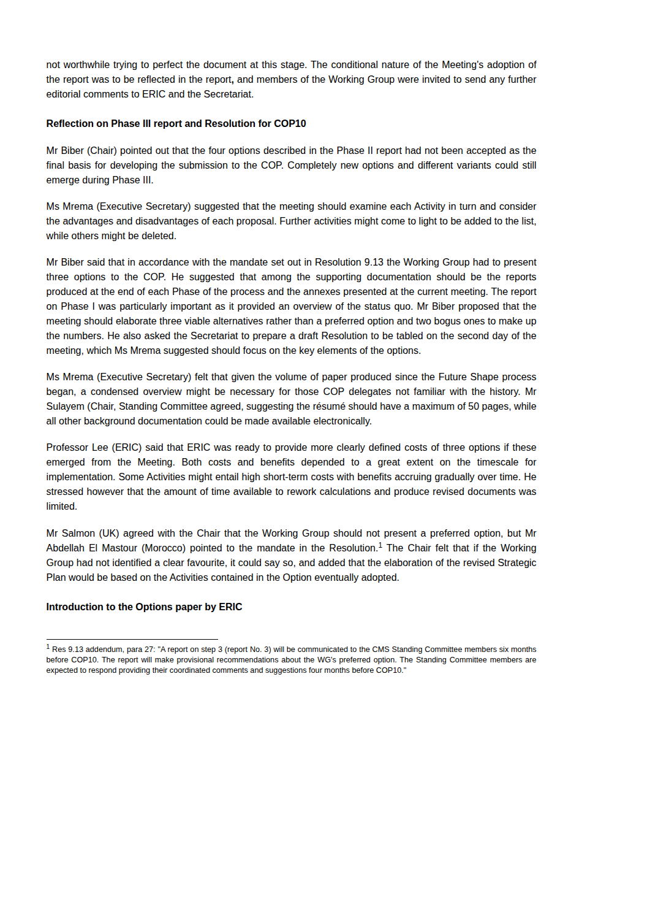not worthwhile trying to perfect the document at this stage. The conditional nature of the Meeting's adoption of the report was to be reflected in the report, and members of the Working Group were invited to send any further editorial comments to ERIC and the Secretariat.
Reflection on Phase III report and Resolution for COP10
Mr Biber (Chair) pointed out that the four options described in the Phase II report had not been accepted as the final basis for developing the submission to the COP. Completely new options and different variants could still emerge during Phase III.
Ms Mrema (Executive Secretary) suggested that the meeting should examine each Activity in turn and consider the advantages and disadvantages of each proposal. Further activities might come to light to be added to the list, while others might be deleted.
Mr Biber said that in accordance with the mandate set out in Resolution 9.13 the Working Group had to present three options to the COP. He suggested that among the supporting documentation should be the reports produced at the end of each Phase of the process and the annexes presented at the current meeting. The report on Phase I was particularly important as it provided an overview of the status quo. Mr Biber proposed that the meeting should elaborate three viable alternatives rather than a preferred option and two bogus ones to make up the numbers. He also asked the Secretariat to prepare a draft Resolution to be tabled on the second day of the meeting, which Ms Mrema suggested should focus on the key elements of the options.
Ms Mrema (Executive Secretary) felt that given the volume of paper produced since the Future Shape process began, a condensed overview might be necessary for those COP delegates not familiar with the history. Mr Sulayem (Chair, Standing Committee agreed, suggesting the résumé should have a maximum of 50 pages, while all other background documentation could be made available electronically.
Professor Lee (ERIC) said that ERIC was ready to provide more clearly defined costs of three options if these emerged from the Meeting. Both costs and benefits depended to a great extent on the timescale for implementation. Some Activities might entail high short-term costs with benefits accruing gradually over time. He stressed however that the amount of time available to rework calculations and produce revised documents was limited.
Mr Salmon (UK) agreed with the Chair that the Working Group should not present a preferred option, but Mr Abdellah El Mastour (Morocco) pointed to the mandate in the Resolution.1 The Chair felt that if the Working Group had not identified a clear favourite, it could say so, and added that the elaboration of the revised Strategic Plan would be based on the Activities contained in the Option eventually adopted.
Introduction to the Options paper by ERIC
1 Res 9.13 addendum, para 27: "A report on step 3 (report No. 3) will be communicated to the CMS Standing Committee members six months before COP10. The report will make provisional recommendations about the WG's preferred option. The Standing Committee members are expected to respond providing their coordinated comments and suggestions four months before COP10."